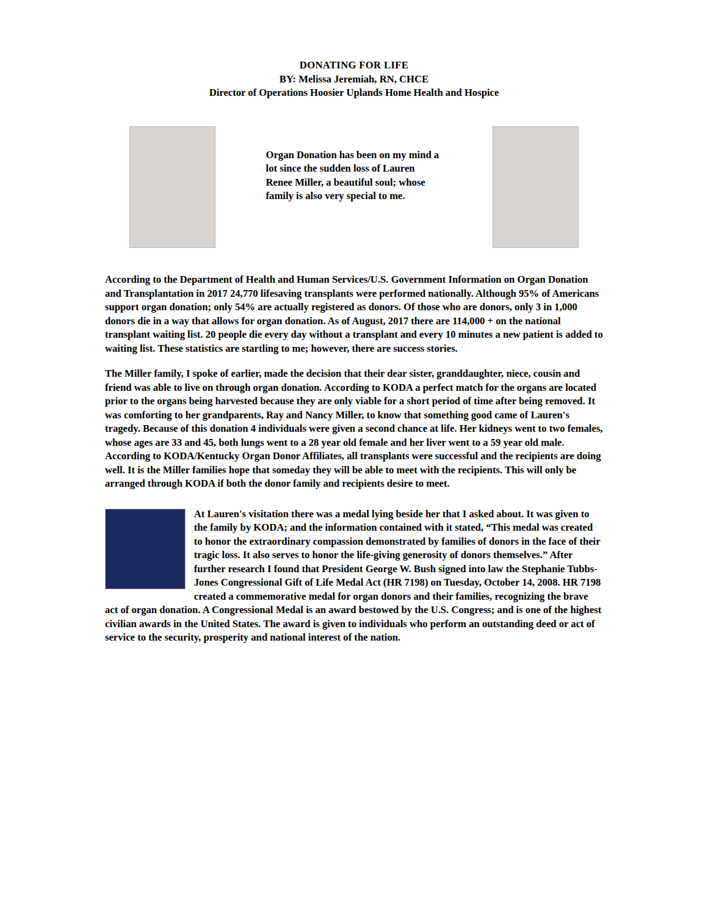DONATING FOR LIFE
BY: Melissa Jeremiah, RN, CHCE
Director of Operations Hoosier Uplands Home Health and Hospice
Organ Donation has been on my mind a lot since the sudden loss of Lauren Renee Miller, a beautiful soul; whose family is also very special to me.
According to the Department of Health and Human Services/U.S. Government Information on Organ Donation and Transplantation in 2017 24,770 lifesaving transplants were performed nationally. Although 95% of Americans support organ donation; only 54% are actually registered as donors. Of those who are donors, only 3 in 1,000 donors die in a way that allows for organ donation. As of August, 2017 there are 114,000 + on the national transplant waiting list. 20 people die every day without a transplant and every 10 minutes a new patient is added to waiting list. These statistics are startling to me; however, there are success stories.
The Miller family, I spoke of earlier, made the decision that their dear sister, granddaughter, niece, cousin and friend was able to live on through organ donation. According to KODA a perfect match for the organs are located prior to the organs being harvested because they are only viable for a short period of time after being removed. It was comforting to her grandparents, Ray and Nancy Miller, to know that something good came of Lauren's tragedy. Because of this donation 4 individuals were given a second chance at life. Her kidneys went to two females, whose ages are 33 and 45, both lungs went to a 28 year old female and her liver went to a 59 year old male. According to KODA/Kentucky Organ Donor Affiliates, all transplants were successful and the recipients are doing well. It is the Miller families hope that someday they will be able to meet with the recipients. This will only be arranged through KODA if both the donor family and recipients desire to meet.
At Lauren's visitation there was a medal lying beside her that I asked about. It was given to the family by KODA; and the information contained with it stated, “This medal was created to honor the extraordinary compassion demonstrated by families of donors in the face of their tragic loss. It also serves to honor the life-giving generosity of donors themselves.” After further research I found that President George W. Bush signed into law the Stephanie Tubbs-Jones Congressional Gift of Life Medal Act (HR 7198) on Tuesday, October 14, 2008. HR 7198 created a commemorative medal for organ donors and their families, recognizing the brave act of organ donation. A Congressional Medal is an award bestowed by the U.S. Congress; and is one of the highest civilian awards in the United States. The award is given to individuals who perform an outstanding deed or act of service to the security, prosperity and national interest of the nation.